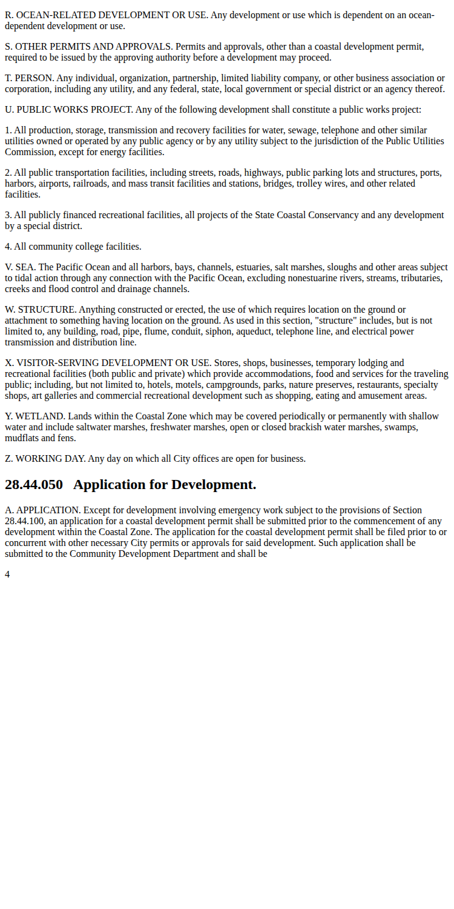R. OCEAN-RELATED DEVELOPMENT OR USE. Any development or use which is dependent on an ocean-dependent development or use.
S. OTHER PERMITS AND APPROVALS. Permits and approvals, other than a coastal development permit, required to be issued by the approving authority before a development may proceed.
T. PERSON. Any individual, organization, partnership, limited liability company, or other business association or corporation, including any utility, and any federal, state, local government or special district or an agency thereof.
U. PUBLIC WORKS PROJECT. Any of the following development shall constitute a public works project:
1. All production, storage, transmission and recovery facilities for water, sewage, telephone and other similar utilities owned or operated by any public agency or by any utility subject to the jurisdiction of the Public Utilities Commission, except for energy facilities.
2. All public transportation facilities, including streets, roads, highways, public parking lots and structures, ports, harbors, airports, railroads, and mass transit facilities and stations, bridges, trolley wires, and other related facilities.
3. All publicly financed recreational facilities, all projects of the State Coastal Conservancy and any development by a special district.
4. All community college facilities.
V. SEA. The Pacific Ocean and all harbors, bays, channels, estuaries, salt marshes, sloughs and other areas subject to tidal action through any connection with the Pacific Ocean, excluding nonestuarine rivers, streams, tributaries, creeks and flood control and drainage channels.
W. STRUCTURE. Anything constructed or erected, the use of which requires location on the ground or attachment to something having location on the ground. As used in this section, "structure" includes, but is not limited to, any building, road, pipe, flume, conduit, siphon, aqueduct, telephone line, and electrical power transmission and distribution line.
X. VISITOR-SERVING DEVELOPMENT OR USE. Stores, shops, businesses, temporary lodging and recreational facilities (both public and private) which provide accommodations, food and services for the traveling public; including, but not limited to, hotels, motels, campgrounds, parks, nature preserves, restaurants, specialty shops, art galleries and commercial recreational development such as shopping, eating and amusement areas.
Y. WETLAND. Lands within the Coastal Zone which may be covered periodically or permanently with shallow water and include saltwater marshes, freshwater marshes, open or closed brackish water marshes, swamps, mudflats and fens.
Z. WORKING DAY. Any day on which all City offices are open for business.
28.44.050 Application for Development.
A. APPLICATION. Except for development involving emergency work subject to the provisions of Section 28.44.100, an application for a coastal development permit shall be submitted prior to the commencement of any development within the Coastal Zone. The application for the coastal development permit shall be filed prior to or concurrent with other necessary City permits or approvals for said development. Such application shall be submitted to the Community Development Department and shall be
4